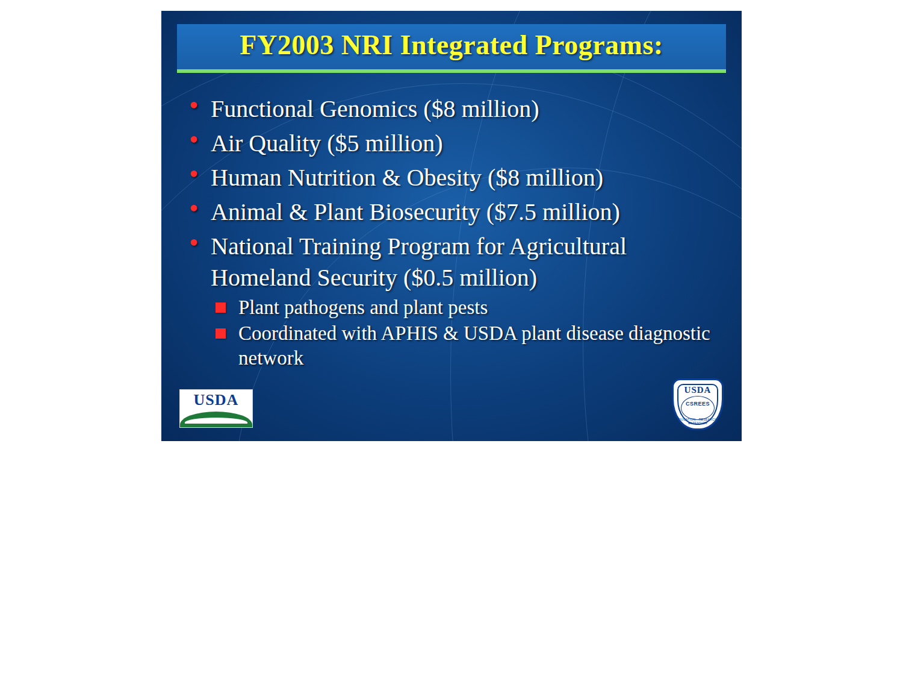FY2003 NRI Integrated Programs:
Functional Genomics ($8 million)
Air Quality ($5 million)
Human Nutrition & Obesity ($8 million)
Animal & Plant Biosecurity ($7.5 million)
National Training Program for Agricultural Homeland Security ($0.5 million)
Plant pathogens and plant pests
Coordinated with APHIS & USDA plant disease diagnostic network
USDA
USDA
CSREES
EDUCATION · RESEARCH · EXTENSION